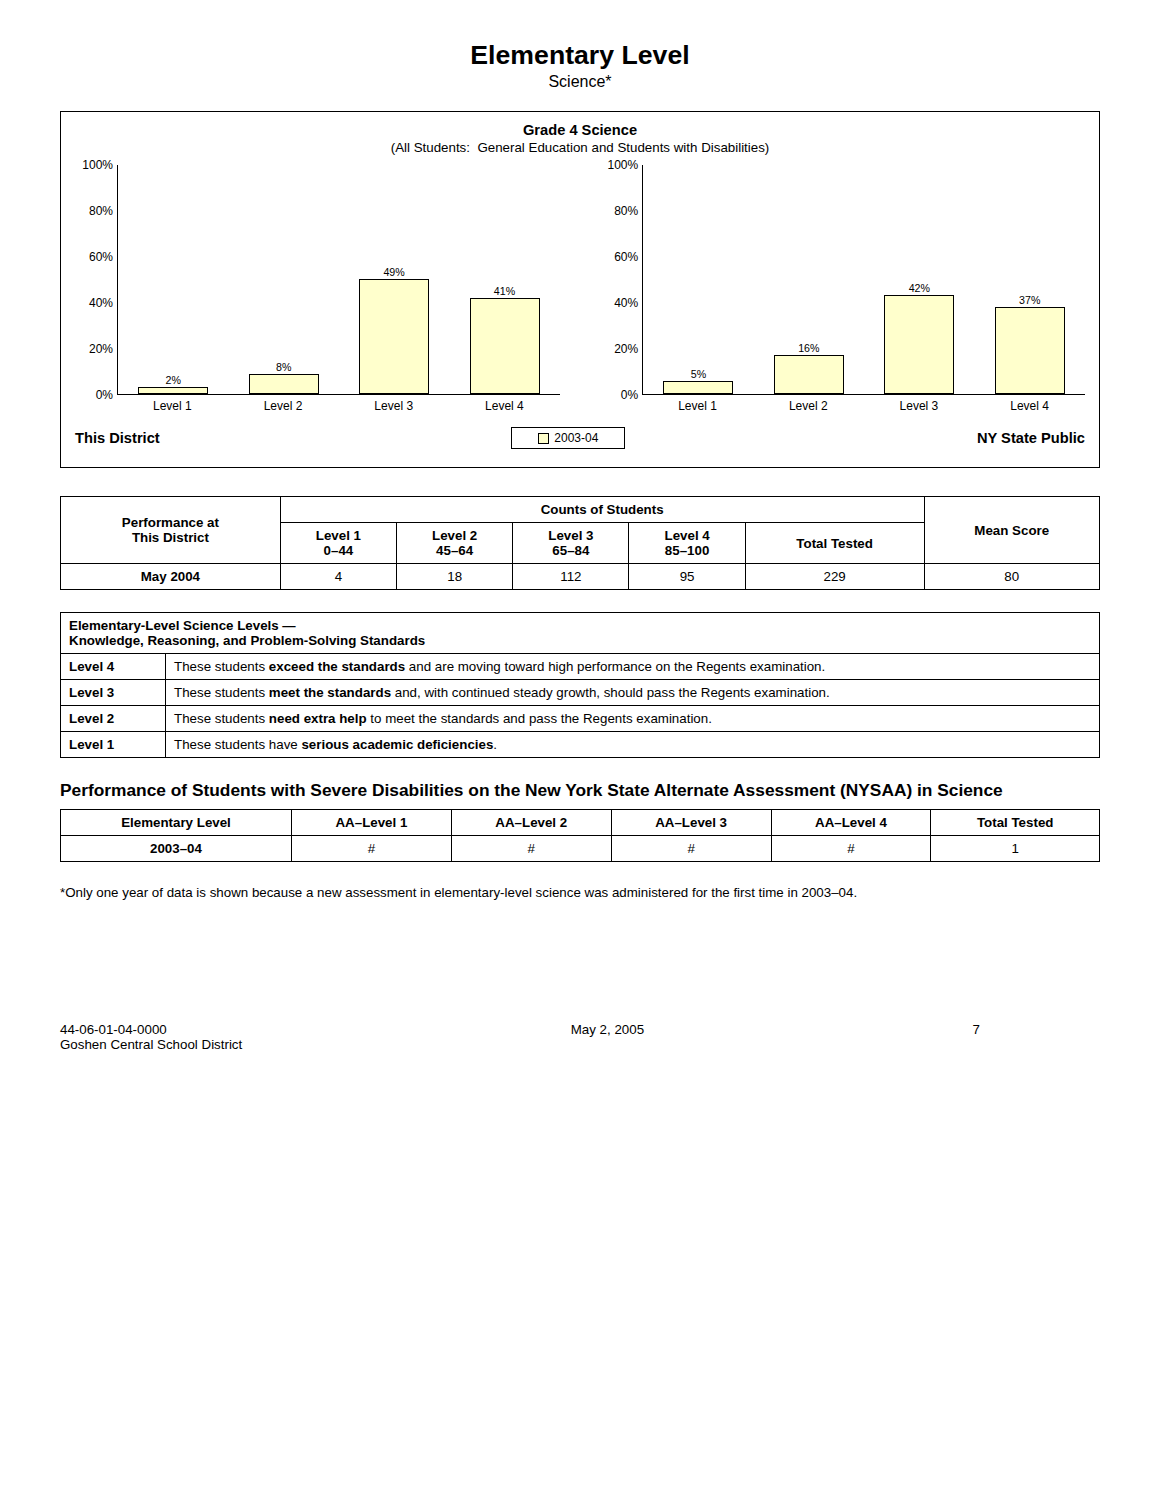Elementary Level
Science*
Grade 4 Science
(All Students: General Education and Students with Disabilities)
100% 80% 60% 40% 20% 0%
2%
8%
49%
41%
Level 1
Level 2
Level 3
Level 4
100% 80% 60% 40% 20% 0%
5%
16%
42%
37%
Level 1
Level 2
Level 3
Level 4
This District
2003-04
NY State Public
| Performance at This District | Counts of Students | Mean Score |
| --- | --- | --- |
| Level 1 0–44 | Level 2 45–64 | Level 3 65–84 | Level 4 85–100 | Total Tested |
| May 2004 | 4 | 18 | 112 | 95 | 229 | 80 |
| Elementary-Level Science Levels — Knowledge, Reasoning, and Problem-Solving Standards |
| Level 4 | These students exceed the standards and are moving toward high performance on the Regents examination. |
| Level 3 | These students meet the standards and, with continued steady growth, should pass the Regents examination. |
| Level 2 | These students need extra help to meet the standards and pass the Regents examination. |
| Level 1 | These students have serious academic deficiencies . |
Performance of Students with Severe Disabilities on the New York State Alternate Assessment (NYSAA) in Science
| Elementary Level | AA–Level 1 | AA–Level 2 | AA–Level 3 | AA–Level 4 | Total Tested |
| --- | --- | --- | --- | --- | --- |
| 2003–04 | # | # | # | # | 1 |
*Only one year of data is shown because a new assessment in elementary-level science was administered for the first time in 2003–04.
44-06-01-04-0000
Goshen Central School District
May 2, 2005
7